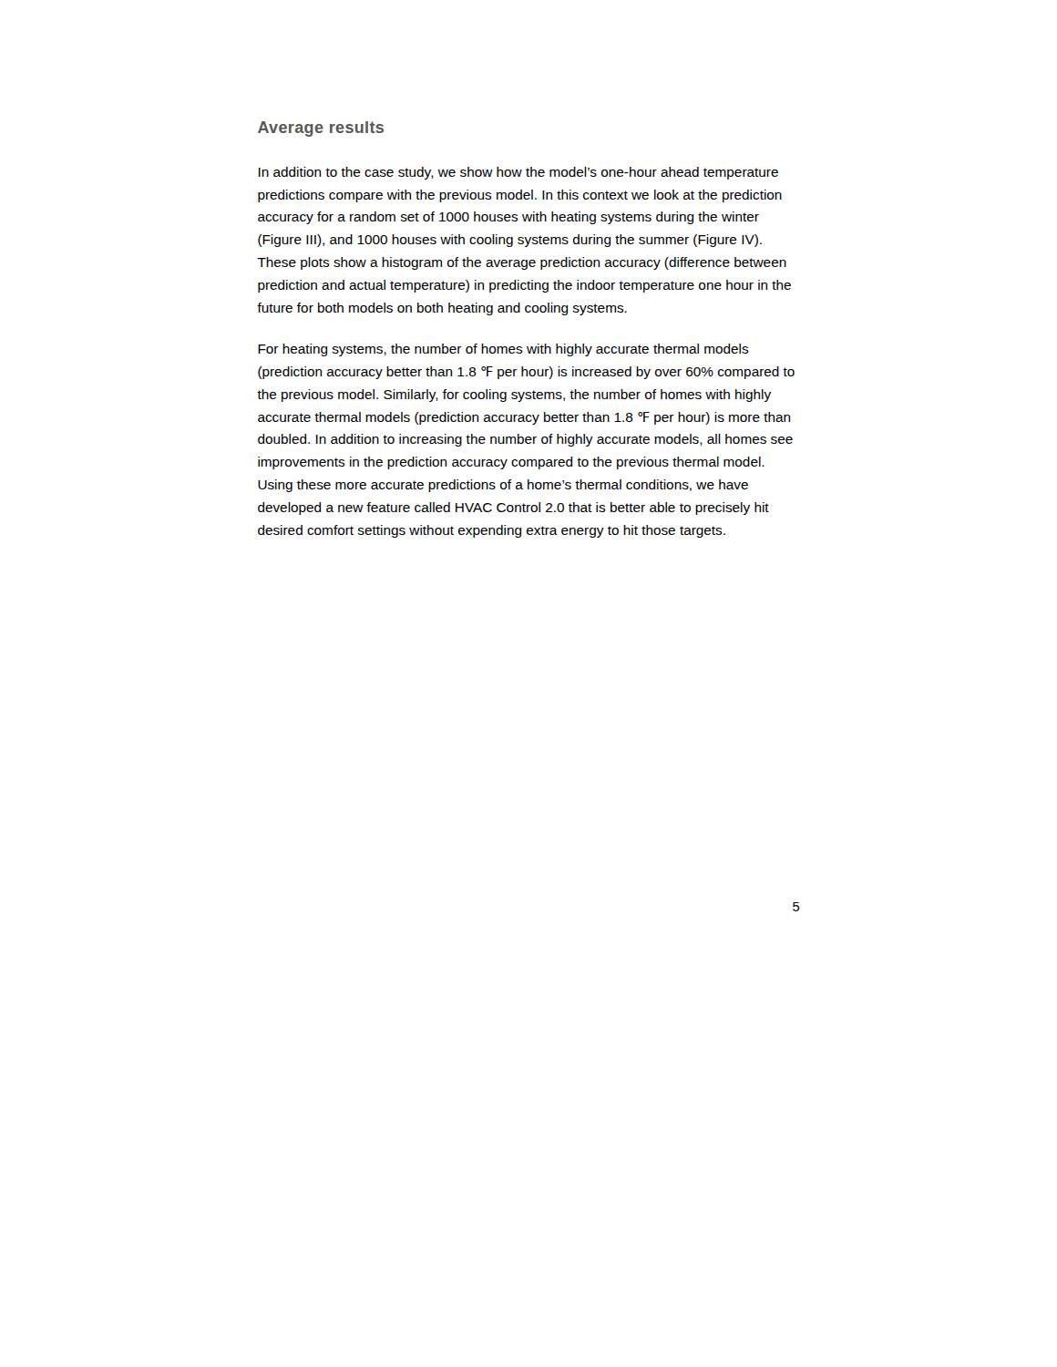Average results
In addition to the case study, we show how the model’s one-hour ahead temperature predictions compare with the previous model. In this context we look at the prediction accuracy for a random set of 1000 houses with heating systems during the winter (Figure III), and 1000 houses with cooling systems during the summer (Figure IV). These plots show a histogram of the average prediction accuracy (difference between prediction and actual temperature) in predicting the indoor temperature one hour in the future for both models on both heating and cooling systems.
For heating systems, the number of homes with highly accurate thermal models (prediction accuracy better than 1.8 ℉ per hour) is increased by over 60% compared to the previous model. Similarly, for cooling systems, the number of homes with highly accurate thermal models (prediction accuracy better than 1.8 ℉ per hour) is more than doubled. In addition to increasing the number of highly accurate models, all homes see improvements in the prediction accuracy compared to the previous thermal model. Using these more accurate predictions of a home’s thermal conditions, we have developed a new feature called HVAC Control 2.0 that is better able to precisely hit desired comfort settings without expending extra energy to hit those targets.
5